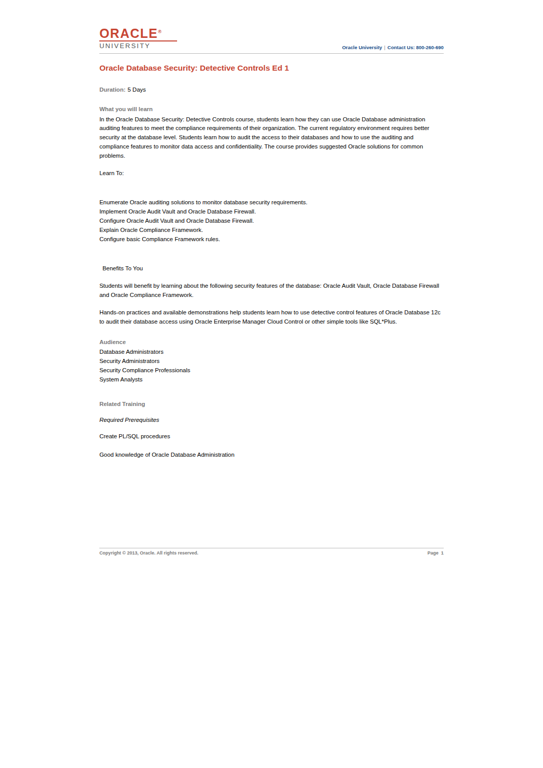ORACLE®
UNIVERSITY
Oracle University|Contact Us: 800-260-690
Oracle Database Security: Detective Controls Ed 1
Duration: 5 Days
What you will learn
In the Oracle Database Security: Detective Controls course, students learn how they can use Oracle Database administration auditing features to meet the compliance requirements of their organization. The current regulatory environment requires better security at the database level. Students learn how to audit the access to their databases and how to use the auditing and compliance features to monitor data access and confidentiality. The course provides suggested Oracle solutions for common problems.
Learn To:
Enumerate Oracle auditing solutions to monitor database security requirements.
Implement Oracle Audit Vault and Oracle Database Firewall.
Configure Oracle Audit Vault and Oracle Database Firewall.
Explain Oracle Compliance Framework.
Configure basic Compliance Framework rules.
Benefits To You
Students will benefit by learning about the following security features of the database: Oracle Audit Vault, Oracle Database Firewall and Oracle Compliance Framework.
Hands-on practices and available demonstrations help students learn how to use detective control features of Oracle Database 12c to audit their database access using Oracle Enterprise Manager Cloud Control or other simple tools like SQL*Plus.
Audience
Database Administrators
Security Administrators
Security Compliance Professionals
System Analysts
Related Training
Required Prerequisites
Create PL/SQL procedures
Good knowledge of Oracle Database Administration
Copyright © 2013, Oracle. All rights reserved.
Page 1